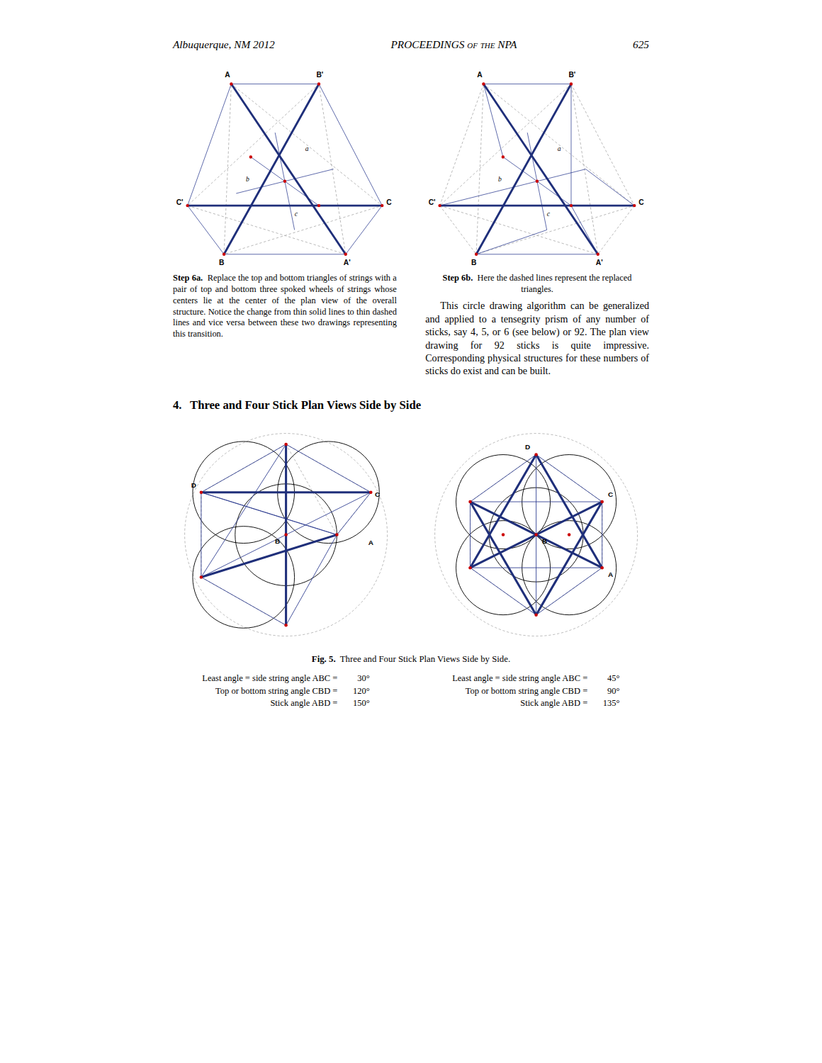Albuquerque, NM 2012
PROCEEDINGS of the NPA
625
Coordinates: A (120, 40) B' (300, 40) C' (30, 290) C (430, 290) B (105, 390) A' (355, 390) center (230, 240) approx top triangle A - C - B (dashed) A B' C' C B A' a b c
Step 6a. Replace the top and bottom triangles of strings with a pair of top and bottom three spoked wheels of strings whose centers lie at the center of the plan view of the overall structure. Notice the change from thin solid lines to thin dashed lines and vice versa between these two drawings representing this transition.
A B' C' C B A' a b c
Step 6b. Here the dashed lines represent the replaced triangles.
This circle drawing algorithm can be generalized and applied to a tensegrity prism of any number of sticks, say 4, 5, or 6 (see below) or 92. The plan view drawing for 92 sticks is quite impressive. Corresponding physical structures for these numbers of sticks do exist and can be built.
4. Three and Four Stick Plan Views Side by Side
D C A B
D C A B
Fig. 5. Three and Four Stick Plan Views Side by Side.
| Least angle = side string angle ABC = | 30° |
| Top or bottom string angle CBD = | 120° |
| Stick angle ABD = | 150° |
| Least angle = side string angle ABC = | 45° |
| Top or bottom string angle CBD = | 90° |
| Stick angle ABD = | 135° |